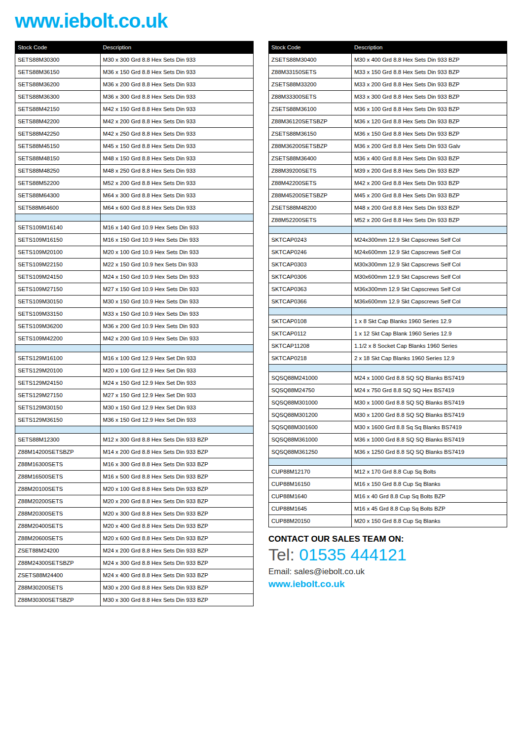www.iebolt.co.uk
| Stock Code | Description |
| --- | --- |
| SETS88M30300 | M30 x 300 Grd 8.8 Hex Sets Din 933 |
| SETS88M36150 | M36 x 150 Grd 8.8 Hex Sets Din 933 |
| SETS88M36200 | M36 x 200 Grd 8.8 Hex Sets Din 933 |
| SETS88M36300 | M36 x 300 Grd 8.8 Hex Sets Din 933 |
| SETS88M42150 | M42 x 150 Grd 8.8 Hex Sets Din 933 |
| SETS88M42200 | M42 x 200 Grd 8.8 Hex Sets Din 933 |
| SETS88M42250 | M42 x 250 Grd 8.8 Hex Sets Din 933 |
| SETS88M45150 | M45 x 150 Grd 8.8 Hex Sets Din 933 |
| SETS88M48150 | M48 x 150 Grd 8.8 Hex Sets Din 933 |
| SETS88M48250 | M48 x 250 Grd 8.8 Hex Sets Din 933 |
| SETS88M52200 | M52 x 200 Grd 8.8 Hex Sets Din 933 |
| SETS88M64300 | M64 x 300 Grd 8.8 Hex Sets Din 933 |
| SET588M64600 | M64 x 600 Grd 8.8 Hex Sets Din 933 |
| SETS109M16140 | M16 x 140 Grd 10.9 Hex Sets Din 933 |
| SETS109M16150 | M16 x 150 Grd 10.9 Hex Sets Din 933 |
| SETS109M20100 | M20 x 100 Grd 10.9 Hex Sets Din 933 |
| SETS109M22150 | M22 x 150 Grd 10.9 hex Sets Din 933 |
| SETS109M24150 | M24 x 150 Grd 10.9 Hex Sets Din 933 |
| SETS109M27150 | M27 x 150 Grd 10.9 Hex Sets Din 933 |
| SETS109M30150 | M30 x 150 Grd 10.9 Hex Sets Din 933 |
| SETS109M33150 | M33 x 150 Grd 10.9 Hex Sets Din 933 |
| SETS109M36200 | M36 x 200 Grd 10.9 Hex Sets Din 933 |
| SETS109M42200 | M42 x 200 Grd 10.9 Hex Sets Din 933 |
| SETS129M16100 | M16 x 100 Grd 12.9 Hex Set Din 933 |
| SETS129M20100 | M20 x 100 Grd 12.9 Hex Set Din 933 |
| SETS129M24150 | M24 x 150 Grd 12.9 Hex Set Din 933 |
| SETS129M27150 | M27 x 150 Grd 12.9 Hex Set Din 933 |
| SETS129M30150 | M30 x 150 Grd 12.9 Hex Set Din 933 |
| SETS129M36150 | M36 x 150 Grd 12.9 Hex Set Din 933 |
| SETS88M12300 | M12 x 300 Grd 8.8 Hex Sets Din 933 BZP |
| Z88M14200SETSBZP | M14 x 200 Grd 8.8 Hex Sets Din 933 BZP |
| Z88M16300SETS | M16 x 300 Grd 8.8 Hex Sets Din 933 BZP |
| Z88M16500SETS | M16 x 500 Grd 8.8 Hex Sets Din 933 BZP |
| Z88M20100SETS | M20 x 100 Grd 8.8 Hex Sets Din 933 BZP |
| Z88M20200SETS | M20 x 200 Grd 8.8 Hex Sets Din 933 BZP |
| Z88M20300SETS | M20 x 300 Grd 8.8 Hex Sets Din 933 BZP |
| Z88M20400SETS | M20 x 400 Grd 8.8 Hex Sets Din 933 BZP |
| Z88M20600SETS | M20 x 600 Grd 8.8 Hex Sets Din 933 BZP |
| ZSET88M24200 | M24 x 200 Grd 8.8 Hex Sets Din 933 BZP |
| Z88M24300SETSBZP | M24 x 300 Grd 8.8 Hex Sets Din 933 BZP |
| ZSETS88M24400 | M24 x 400 Grd 8.8 Hex Sets Din 933 BZP |
| Z88M30200SETS | M30 x 200 Grd 8.8 Hex Sets Din 933 BZP |
| Z88M30300SETSBZP | M30 x 300 Grd 8.8 Hex Sets Din 933 BZP |
| Stock Code | Description |
| --- | --- |
| ZSETS88M30400 | M30 x 400 Grd 8.8 Hex Sets Din 933 BZP |
| Z88M33150SETS | M33 x 150 Grd 8.8 Hex Sets Din 933 BZP |
| ZSETS88M33200 | M33 x 200 Grd 8.8 Hex Sets Din 933 BZP |
| Z88M33300SETS | M33 x 300 Grd 8.8 Hex Sets Din 933 BZP |
| ZSETS88M36100 | M36 x 100 Grd 8.8 Hex Sets Din 933 BZP |
| Z88M36120SETSBZP | M36 x 120 Grd 8.8 Hex Sets Din 933 BZP |
| ZSETS88M36150 | M36 x 150 Grd 8.8 Hex Sets Din 933 BZP |
| Z88M36200SETSBZP | M36 x 200 Grd 8.8 Hex Sets Din 933 Galv |
| ZSETS88M36400 | M36 x 400 Grd 8.8 Hex Sets Din 933 BZP |
| Z88M39200SETS | M39 x 200 Grd 8.8 Hex Sets Din 933 BZP |
| Z88M42200SETS | M42 x 200 Grd 8.8 Hex Sets Din 933 BZP |
| Z88M45200SETSBZP | M45 x 200 Grd 8.8 Hex Sets Din 933 BZP |
| ZSETS88M48200 | M48 x 200 Grd 8.8 Hex Sets Din 933 BZP |
| Z88M52200SETS | M52 x 200 Grd 8.8 Hex Sets Din 933 BZP |
| SKTCAP0243 | M24x300mm 12.9 Skt Capscrews Self Col |
| SKTCAP0246 | M24x600mm 12.9 Skt Capscrews Self Col |
| SKTCAP0303 | M30x300mm 12.9 Skt Capscrews Self Col |
| SKTCAP0306 | M30x600mm 12.9 Skt Capscrews Self Col |
| SKTCAP0363 | M36x300mm 12.9 Skt Capscrews Self Col |
| SKTCAP0366 | M36x600mm 12.9 Skt Capscrews Self Col |
| SKTCAP0108 | 1 x 8 Skt Cap Blanks 1960 Series 12.9 |
| SKTCAP0112 | 1 x 12 Skt Cap Blank 1960 Series 12.9 |
| SKTCAP11208 | 1.1/2 x 8 Socket Cap Blanks 1960 Series |
| SKTCAP0218 | 2 x 18 Skt Cap Blanks 1960 Series 12.9 |
| SQSQ88M241000 | M24 x 1000 Grd 8.8 SQ SQ Blanks BS7419 |
| SQSQ88M24750 | M24 x 750 Grd 8.8 SQ SQ Hex BS7419 |
| SQSQ88M301000 | M30 x 1000 Grd 8.8 SQ SQ Blanks BS7419 |
| SQSQ88M301200 | M30 x 1200 Grd 8.8 SQ SQ Blanks BS7419 |
| SQSQ88M301600 | M30 x 1600 Grd 8.8 Sq Sq Blanks BS7419 |
| SQSQ88M361000 | M36 x 1000 Grd 8.8 SQ SQ Blanks BS7419 |
| SQSQ88M361250 | M36 x 1250 Grd 8.8 SQ SQ Blanks BS7419 |
| CUP88M12170 | M12 x 170 Grd 8.8 Cup Sq Bolts |
| CUP88M16150 | M16 x 150 Grd 8.8 Cup Sq Blanks |
| CUP88M1640 | M16 x 40 Grd 8.8 Cup Sq Bolts BZP |
| CUP88M1645 | M16 x 45 Grd 8.8 Cup Sq Bolts BZP |
| CUP88M20150 | M20 x 150 Grd 8.8 Cup Sq Blanks |
CONTACT OUR SALES TEAM ON:
Tel: 01535 444121
Email: sales@iebolt.co.uk
www.iebolt.co.uk